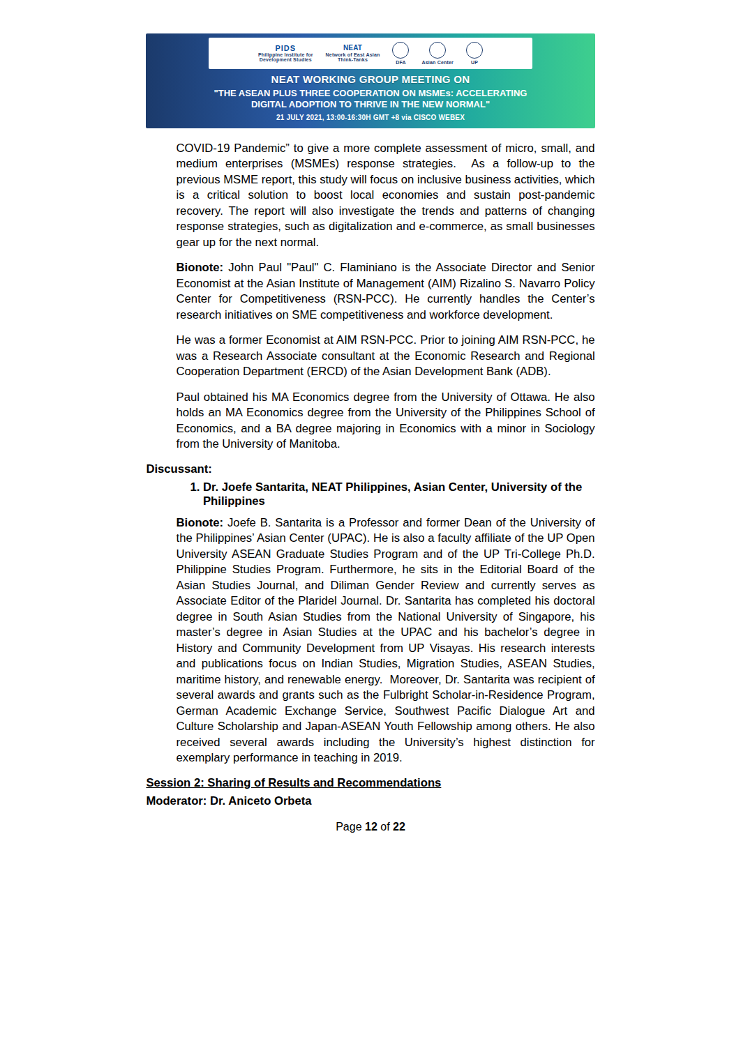PIDS
Philippine Institute for
Development Studies
NEAT
Network of East Asian
Think-Tanks
DFA
Asian Center
UP
NEAT WORKING GROUP MEETING ON
"THE ASEAN PLUS THREE COOPERATION ON MSMEs: ACCELERATING
DIGITAL ADOPTION TO THRIVE IN THE NEW NORMAL"
21 JULY 2021, 13:00-16:30H GMT +8 via CISCO WEBEX
COVID-19 Pandemic” to give a more complete assessment of micro, small, and medium enterprises (MSMEs) response strategies. As a follow-up to the previous MSME report, this study will focus on inclusive business activities, which is a critical solution to boost local economies and sustain post-pandemic recovery. The report will also investigate the trends and patterns of changing response strategies, such as digitalization and e-commerce, as small businesses gear up for the next normal.
Bionote: John Paul "Paul" C. Flaminiano is the Associate Director and Senior Economist at the Asian Institute of Management (AIM) Rizalino S. Navarro Policy Center for Competitiveness (RSN-PCC). He currently handles the Center’s research initiatives on SME competitiveness and workforce development.
He was a former Economist at AIM RSN-PCC. Prior to joining AIM RSN-PCC, he was a Research Associate consultant at the Economic Research and Regional Cooperation Department (ERCD) of the Asian Development Bank (ADB).
Paul obtained his MA Economics degree from the University of Ottawa. He also holds an MA Economics degree from the University of the Philippines School of Economics, and a BA degree majoring in Economics with a minor in Sociology from the University of Manitoba.
Discussant:
Dr. Joefe Santarita, NEAT Philippines, Asian Center, University of the Philippines
Bionote: Joefe B. Santarita is a Professor and former Dean of the University of the Philippines’ Asian Center (UPAC). He is also a faculty affiliate of the UP Open University ASEAN Graduate Studies Program and of the UP Tri-College Ph.D. Philippine Studies Program. Furthermore, he sits in the Editorial Board of the Asian Studies Journal, and Diliman Gender Review and currently serves as Associate Editor of the Plaridel Journal. Dr. Santarita has completed his doctoral degree in South Asian Studies from the National University of Singapore, his master’s degree in Asian Studies at the UPAC and his bachelor’s degree in History and Community Development from UP Visayas. His research interests and publications focus on Indian Studies, Migration Studies, ASEAN Studies, maritime history, and renewable energy. Moreover, Dr. Santarita was recipient of several awards and grants such as the Fulbright Scholar-in-Residence Program, German Academic Exchange Service, Southwest Pacific Dialogue Art and Culture Scholarship and Japan-ASEAN Youth Fellowship among others. He also received several awards including the University’s highest distinction for exemplary performance in teaching in 2019.
Session 2: Sharing of Results and Recommendations
Moderator: Dr. Aniceto Orbeta
Page 12 of 22